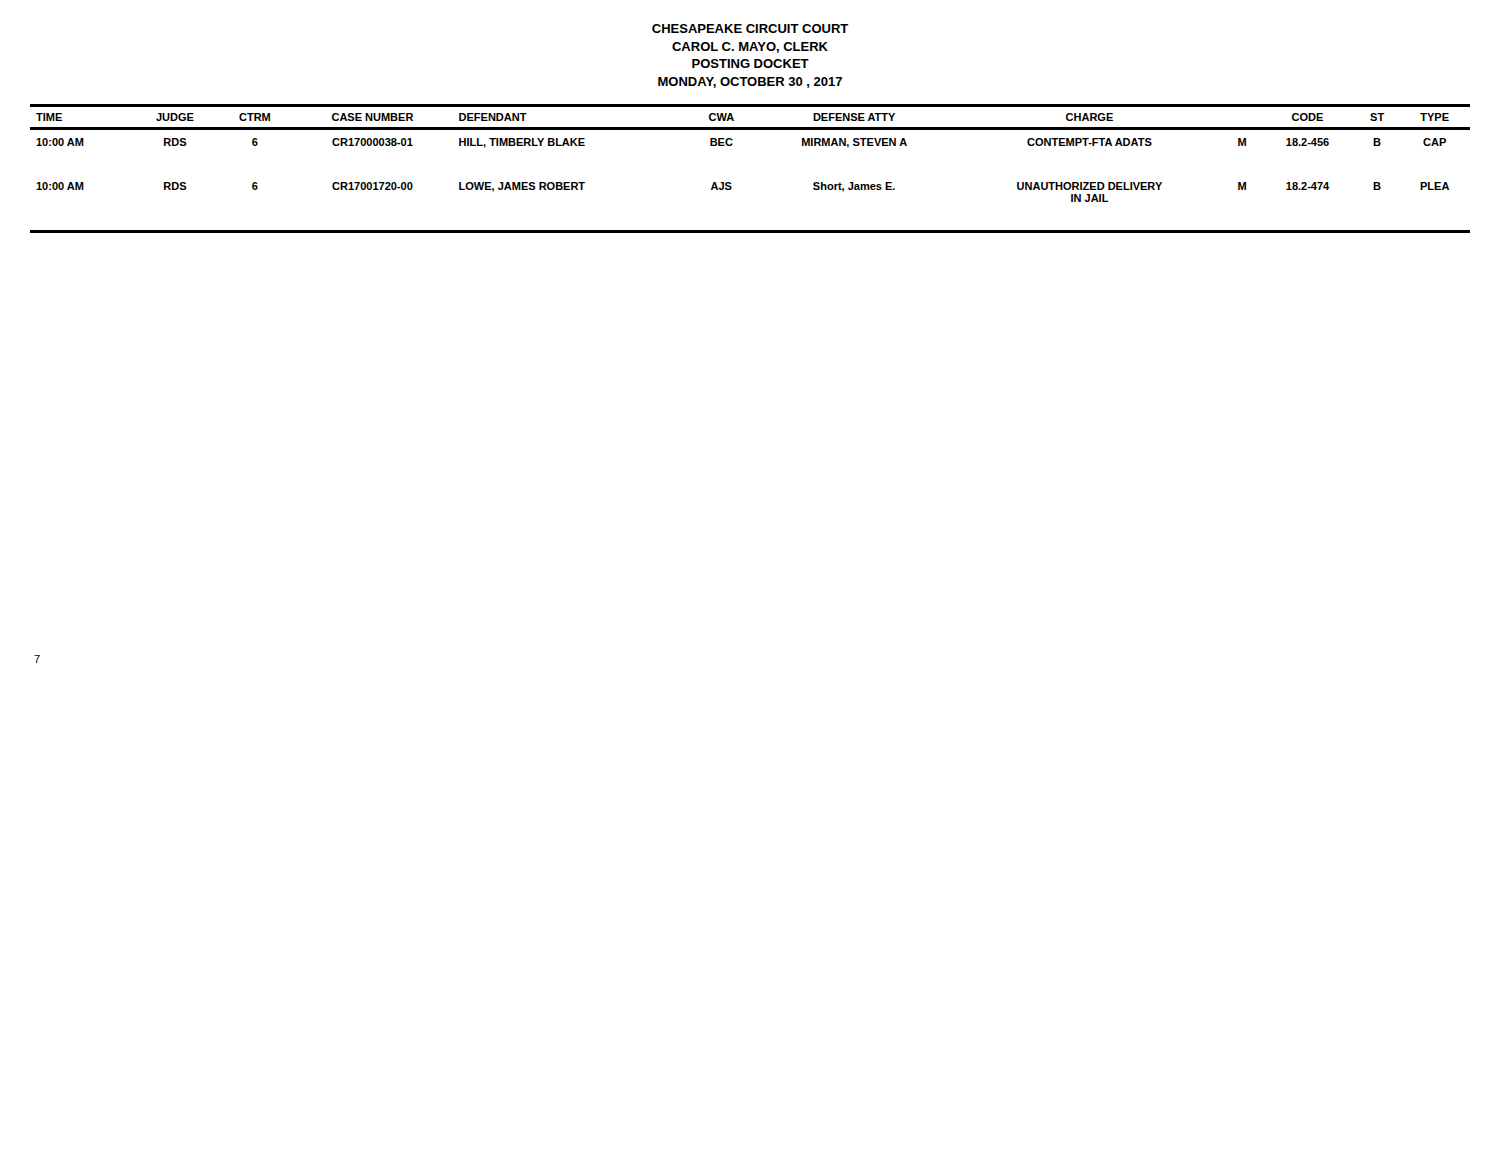CHESAPEAKE CIRCUIT COURT
CAROL C. MAYO, CLERK
POSTING DOCKET
MONDAY, OCTOBER 30 , 2017
| TIME | JUDGE | CTRM | CASE NUMBER | DEFENDANT | CWA | DEFENSE ATTY | CHARGE | | CODE | ST | TYPE |
| --- | --- | --- | --- | --- | --- | --- | --- | --- | --- | --- | --- |
| 10:00 AM | RDS | 6 | CR17000038-01 | HILL, TIMBERLY BLAKE | BEC | MIRMAN, STEVEN A | CONTEMPT-FTA ADATS | M | 18.2-456 | B | CAP |
| 10:00 AM | RDS | 6 | CR17001720-00 | LOWE, JAMES ROBERT | AJS | Short, James E. | UNAUTHORIZED DELIVERY IN JAIL | M | 18.2-474 | B | PLEA |
7